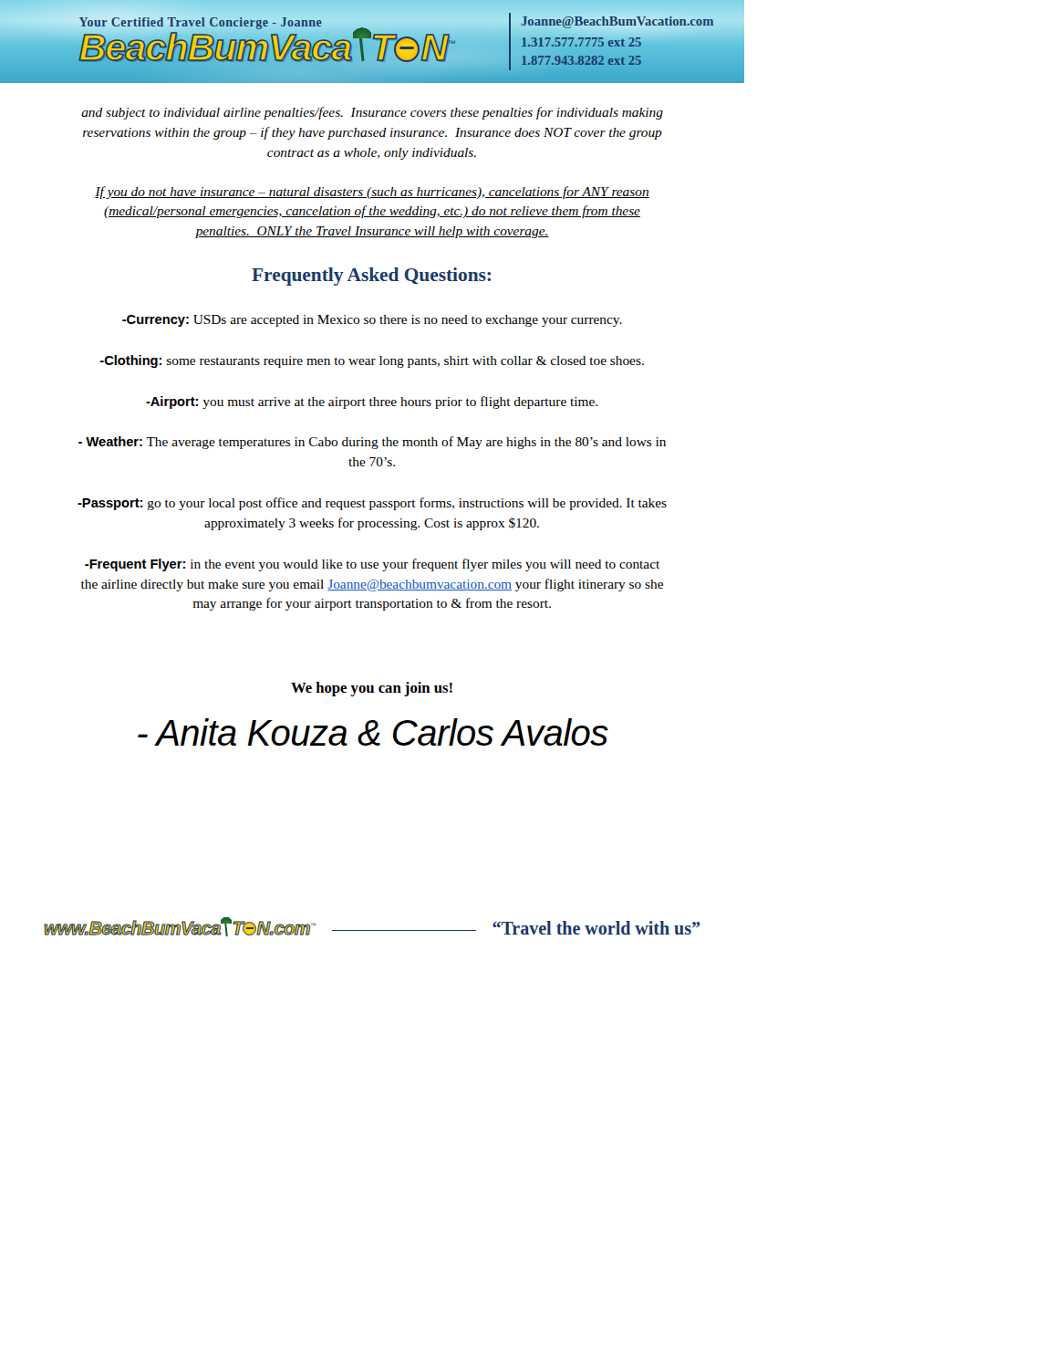Your Certified Travel Concierge - Joanne
Beach Bum Vaca T N™
Joanne@BeachBumVacation.com
1.317.577.7775 ext 25
1.877.943.8282 ext 25
and subject to individual airline penalties/fees. Insurance covers these penalties for individuals making reservations within the group – if they have purchased insurance. Insurance does NOT cover the group contract as a whole, only individuals.
If you do not have insurance – natural disasters (such as hurricanes), cancelations for ANY reason (medical/personal emergencies, cancelation of the wedding, etc.) do not relieve them from these penalties. ONLY the Travel Insurance will help with coverage.
Frequently Asked Questions:
-Currency: USDs are accepted in Mexico so there is no need to exchange your currency.
-Clothing: some restaurants require men to wear long pants, shirt with collar & closed toe shoes.
-Airport: you must arrive at the airport three hours prior to flight departure time.
- Weather: The average temperatures in Cabo during the month of May are highs in the 80’s and lows in the 70’s.
-Passport: go to your local post office and request passport forms, instructions will be provided. It takes approximately 3 weeks for processing. Cost is approx $120.
-Frequent Flyer: in the event you would like to use your frequent flyer miles you will need to contact the airline directly but make sure you email Joanne@beachbumvacation.com your flight itinerary so she may arrange for your airport transportation to & from the resort.
We hope you can join us!
- Anita Kouza & Carlos Avalos
www. BeachBumVaca T N.com™
“Travel the world with us”